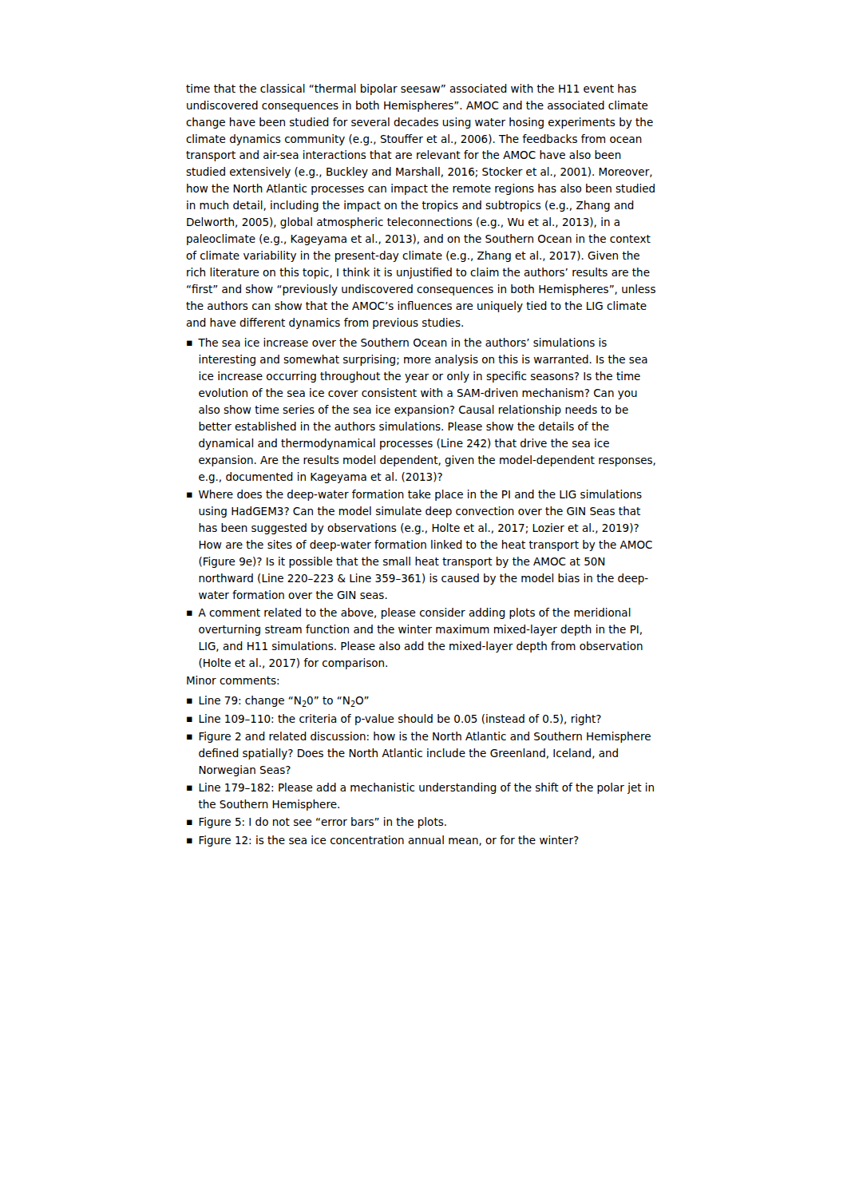time that the classical “thermal bipolar seesaw” associated with the H11 event has undiscovered consequences in both Hemispheres”. AMOC and the associated climate change have been studied for several decades using water hosing experiments by the climate dynamics community (e.g., Stouffer et al., 2006). The feedbacks from ocean transport and air-sea interactions that are relevant for the AMOC have also been studied extensively (e.g., Buckley and Marshall, 2016; Stocker et al., 2001). Moreover, how the North Atlantic processes can impact the remote regions has also been studied in much detail, including the impact on the tropics and subtropics (e.g., Zhang and Delworth, 2005), global atmospheric teleconnections (e.g., Wu et al., 2013), in a paleoclimate (e.g., Kageyama et al., 2013), and on the Southern Ocean in the context of climate variability in the present-day climate (e.g., Zhang et al., 2017). Given the rich literature on this topic, I think it is unjustified to claim the authors’ results are the “first” and show “previously undiscovered consequences in both Hemispheres”, unless the authors can show that the AMOC’s influences are uniquely tied to the LIG climate and have different dynamics from previous studies.
The sea ice increase over the Southern Ocean in the authors’ simulations is interesting and somewhat surprising; more analysis on this is warranted. Is the sea ice increase occurring throughout the year or only in specific seasons? Is the time evolution of the sea ice cover consistent with a SAM-driven mechanism? Can you also show time series of the sea ice expansion? Causal relationship needs to be better established in the authors simulations. Please show the details of the dynamical and thermodynamical processes (Line 242) that drive the sea ice expansion. Are the results model dependent, given the model-dependent responses, e.g., documented in Kageyama et al. (2013)?
Where does the deep-water formation take place in the PI and the LIG simulations using HadGEM3? Can the model simulate deep convection over the GIN Seas that has been suggested by observations (e.g., Holte et al., 2017; Lozier et al., 2019)? How are the sites of deep-water formation linked to the heat transport by the AMOC (Figure 9e)? Is it possible that the small heat transport by the AMOC at 50N northward (Line 220–223 & Line 359–361) is caused by the model bias in the deep-water formation over the GIN seas.
A comment related to the above, please consider adding plots of the meridional overturning stream function and the winter maximum mixed-layer depth in the PI, LIG, and H11 simulations. Please also add the mixed-layer depth from observation (Holte et al., 2017) for comparison.
Minor comments:
Line 79: change “N20” to “N2O”
Line 109–110: the criteria of p-value should be 0.05 (instead of 0.5), right?
Figure 2 and related discussion: how is the North Atlantic and Southern Hemisphere defined spatially? Does the North Atlantic include the Greenland, Iceland, and Norwegian Seas?
Line 179–182: Please add a mechanistic understanding of the shift of the polar jet in the Southern Hemisphere.
Figure 5: I do not see “error bars” in the plots.
Figure 12: is the sea ice concentration annual mean, or for the winter?